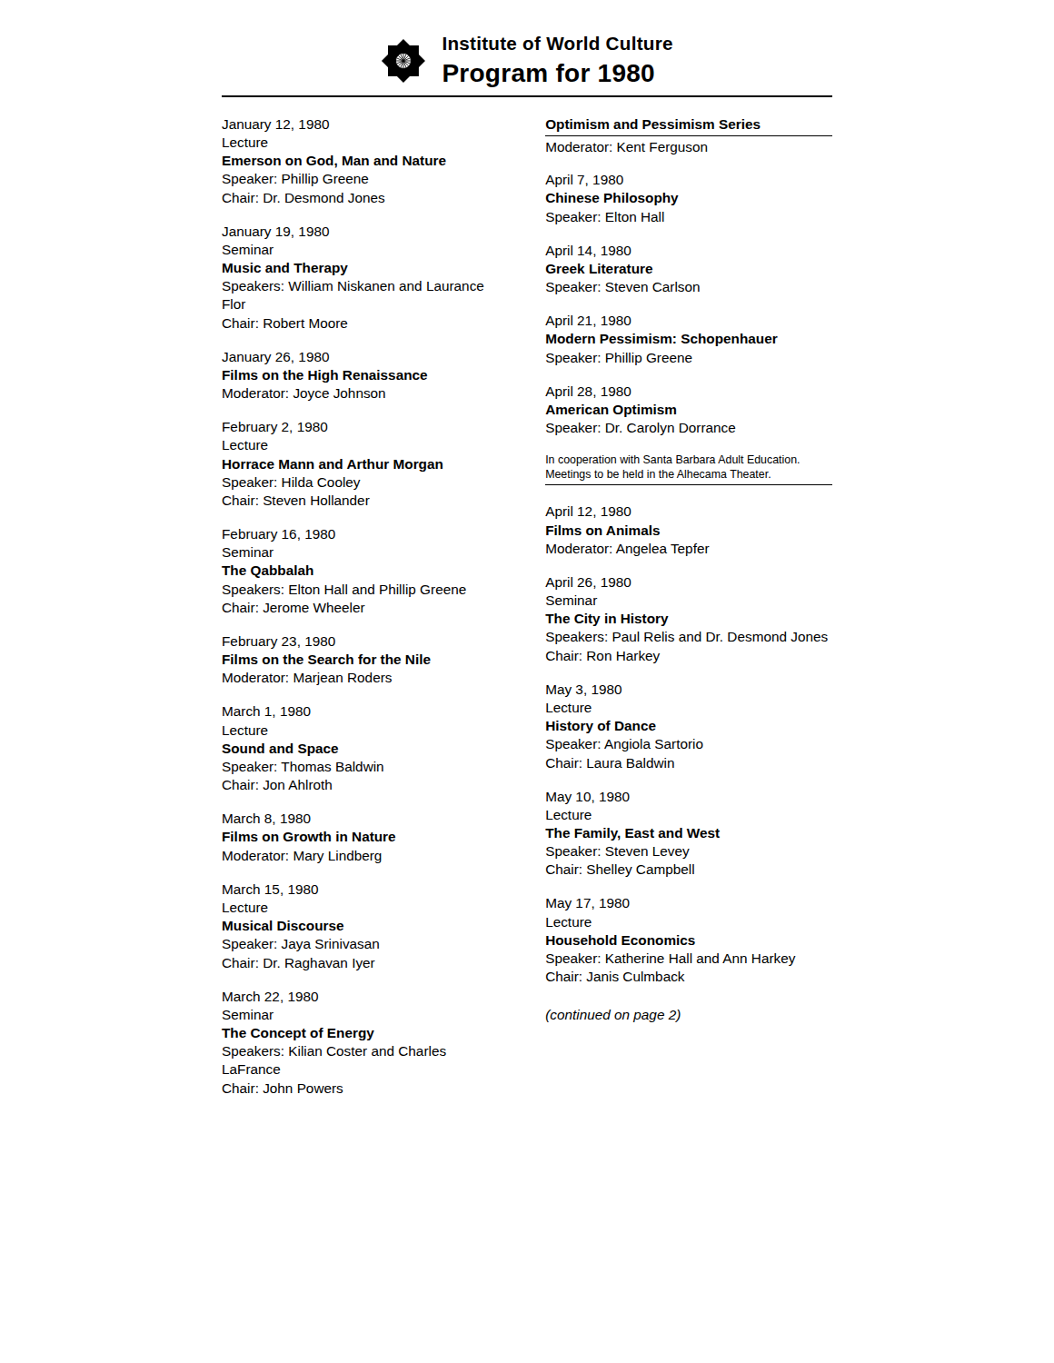Institute of World Culture
Program for 1980
January 12, 1980
Lecture
Emerson on God, Man and Nature
Speaker: Phillip Greene
Chair: Dr. Desmond Jones
January 19, 1980
Seminar
Music and Therapy
Speakers: William Niskanen and Laurance Flor
Chair: Robert Moore
January 26, 1980
Films on the High Renaissance
Moderator: Joyce Johnson
February 2, 1980
Lecture
Horrace Mann and Arthur Morgan
Speaker: Hilda Cooley
Chair: Steven Hollander
February 16, 1980
Seminar
The Qabbalah
Speakers: Elton Hall and Phillip Greene
Chair: Jerome Wheeler
February 23, 1980
Films on the Search for the Nile
Moderator: Marjean Roders
March 1, 1980
Lecture
Sound and Space
Speaker: Thomas Baldwin
Chair: Jon Ahlroth
March 8, 1980
Films on Growth in Nature
Moderator: Mary Lindberg
March 15, 1980
Lecture
Musical Discourse
Speaker: Jaya Srinivasan
Chair: Dr. Raghavan Iyer
March 22, 1980
Seminar
The Concept of Energy
Speakers: Kilian Coster and Charles LaFrance
Chair: John Powers
Optimism and Pessimism Series
Moderator: Kent Ferguson
April 7, 1980
Chinese Philosophy
Speaker: Elton Hall
April 14, 1980
Greek Literature
Speaker: Steven Carlson
April 21, 1980
Modern Pessimism: Schopenhauer
Speaker: Phillip Greene
April 28, 1980
American Optimism
Speaker: Dr. Carolyn Dorrance
In cooperation with Santa Barbara Adult Education. Meetings to be held in the Alhecama Theater.
April 12, 1980
Films on Animals
Moderator: Angelea Tepfer
April 26, 1980
Seminar
The City in History
Speakers: Paul Relis and Dr. Desmond Jones
Chair: Ron Harkey
May 3, 1980
Lecture
History of Dance
Speaker: Angiola Sartorio
Chair: Laura Baldwin
May 10, 1980
Lecture
The Family, East and West
Speaker: Steven Levey
Chair: Shelley Campbell
May 17, 1980
Lecture
Household Economics
Speaker: Katherine Hall and Ann Harkey
Chair: Janis Culmback
(continued on page 2)